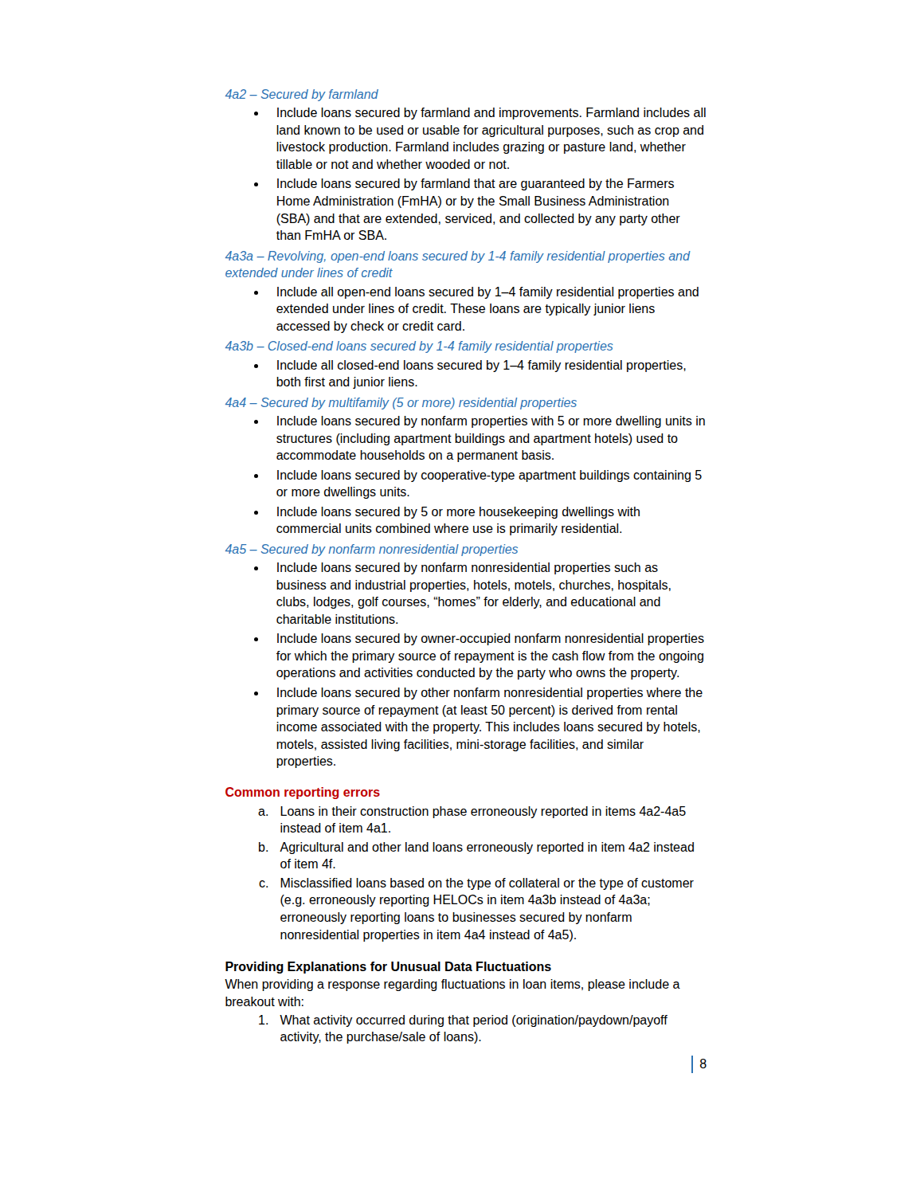4a2 – Secured by farmland
Include loans secured by farmland and improvements. Farmland includes all land known to be used or usable for agricultural purposes, such as crop and livestock production. Farmland includes grazing or pasture land, whether tillable or not and whether wooded or not.
Include loans secured by farmland that are guaranteed by the Farmers Home Administration (FmHA) or by the Small Business Administration (SBA) and that are extended, serviced, and collected by any party other than FmHA or SBA.
4a3a – Revolving, open-end loans secured by 1-4 family residential properties and extended under lines of credit
Include all open-end loans secured by 1–4 family residential properties and extended under lines of credit. These loans are typically junior liens accessed by check or credit card.
4a3b – Closed-end loans secured by 1-4 family residential properties
Include all closed-end loans secured by 1–4 family residential properties, both first and junior liens.
4a4 – Secured by multifamily (5 or more) residential properties
Include loans secured by nonfarm properties with 5 or more dwelling units in structures (including apartment buildings and apartment hotels) used to accommodate households on a permanent basis.
Include loans secured by cooperative-type apartment buildings containing 5 or more dwellings units.
Include loans secured by 5 or more housekeeping dwellings with commercial units combined where use is primarily residential.
4a5 – Secured by nonfarm nonresidential properties
Include loans secured by nonfarm nonresidential properties such as business and industrial properties, hotels, motels, churches, hospitals, clubs, lodges, golf courses, “homes” for elderly, and educational and charitable institutions.
Include loans secured by owner-occupied nonfarm nonresidential properties for which the primary source of repayment is the cash flow from the ongoing operations and activities conducted by the party who owns the property.
Include loans secured by other nonfarm nonresidential properties where the primary source of repayment (at least 50 percent) is derived from rental income associated with the property. This includes loans secured by hotels, motels, assisted living facilities, mini-storage facilities, and similar properties.
Common reporting errors
Loans in their construction phase erroneously reported in items 4a2-4a5 instead of item 4a1.
Agricultural and other land loans erroneously reported in item 4a2 instead of item 4f.
Misclassified loans based on the type of collateral or the type of customer (e.g. erroneously reporting HELOCs in item 4a3b instead of 4a3a; erroneously reporting loans to businesses secured by nonfarm nonresidential properties in item 4a4 instead of 4a5).
Providing Explanations for Unusual Data Fluctuations
When providing a response regarding fluctuations in loan items, please include a breakout with:
What activity occurred during that period (origination/paydown/payoff activity, the purchase/sale of loans).
8